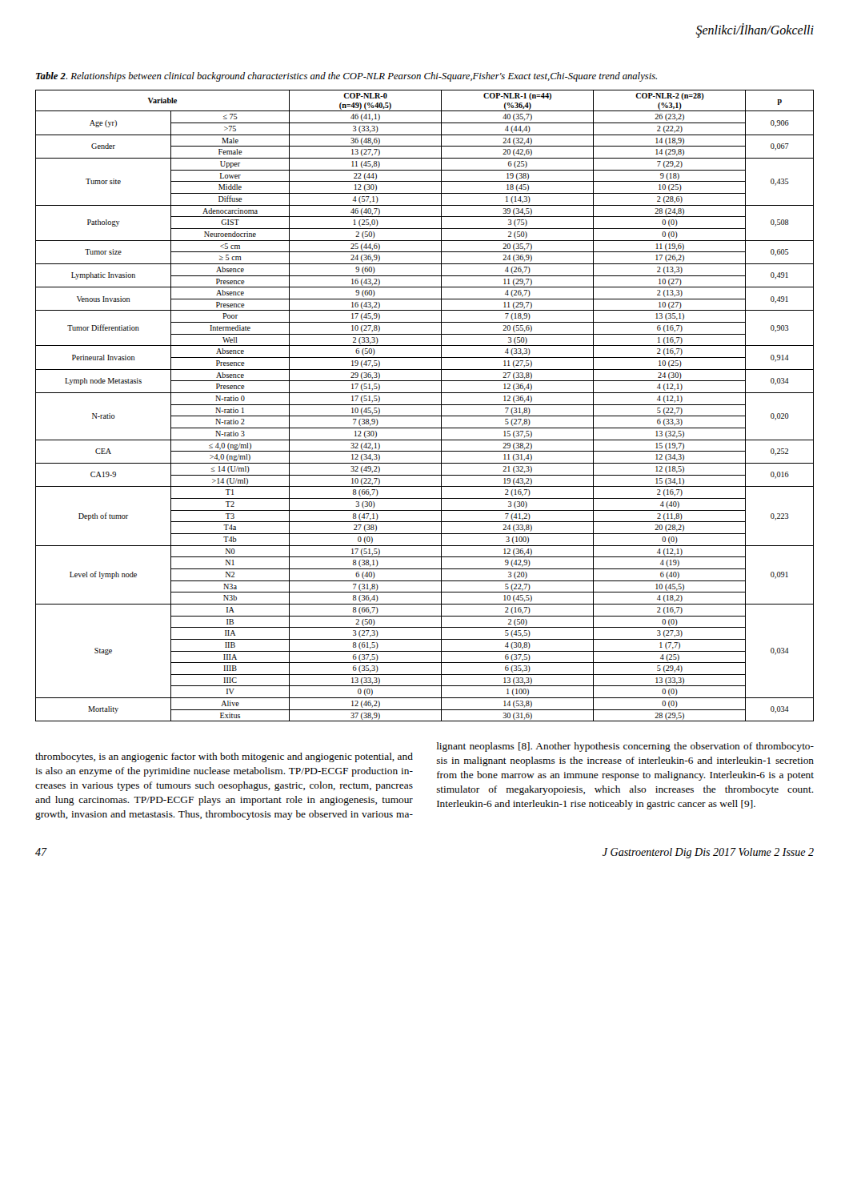Şenlikci/İlhan/Gokcelli
Table 2. Relationships between clinical background characteristics and the COP-NLR Pearson Chi-Square,Fisher's Exact test,Chi-Square trend analysis.
| Variable | COP-NLR-0 (n=49) (%40,5) | COP-NLR-1 (n=44) (%36,4) | COP-NLR-2 (n=28) (%3,1) | p |
| --- | --- | --- | --- | --- |
| Age (yr) | ≤ 75 | 46 (41,1) | 40 (35,7) | 26 (23,2) | 0,906 |
| >75 | 3 (33,3) | 4 (44,4) | 2 (22,2) |
| Gender | Male | 36 (48,6) | 24 (32,4) | 14 (18,9) | 0,067 |
| Female | 13 (27,7) | 20 (42,6) | 14 (29,8) |
| Tumor site | Upper | 11 (45,8) | 6 (25) | 7 (29,2) | 0,435 |
| Lower | 22 (44) | 19 (38) | 9 (18) |
| Middle | 12 (30) | 18 (45) | 10 (25) |
| Diffuse | 4 (57,1) | 1 (14,3) | 2 (28,6) |
| Pathology | Adenocarcinoma | 46 (40,7) | 39 (34,5) | 28 (24,8) | 0,508 |
| GIST | 1 (25,0) | 3 (75) | 0 (0) |
| Neuroendocrine | 2 (50) | 2 (50) | 0 (0) |
| Tumor size | <5 cm | 25 (44,6) | 20 (35,7) | 11 (19,6) | 0,605 |
| ≥ 5 cm | 24 (36,9) | 24 (36,9) | 17 (26,2) |
| Lymphatic Invasion | Absence | 9 (60) | 4 (26,7) | 2 (13,3) | 0,491 |
| Presence | 16 (43,2) | 11 (29,7) | 10 (27) |
| Venous Invasion | Absence | 9 (60) | 4 (26,7) | 2 (13,3) | 0,491 |
| Presence | 16 (43,2) | 11 (29,7) | 10 (27) |
| Tumor Differentiation | Poor | 17 (45,9) | 7 (18,9) | 13 (35,1) | 0,903 |
| Intermediate | 10 (27,8) | 20 (55,6) | 6 (16,7) |
| Well | 2 (33,3) | 3 (50) | 1 (16,7) |
| Perineural Invasion | Absence | 6 (50) | 4 (33,3) | 2 (16,7) | 0,914 |
| Presence | 19 (47,5) | 11 (27,5) | 10 (25) |
| Lymph node Metastasis | Absence | 29 (36,3) | 27 (33,8) | 24 (30) | 0,034 |
| Presence | 17 (51,5) | 12 (36,4) | 4 (12,1) |
| N-ratio | N-ratio 0 | 17 (51,5) | 12 (36,4) | 4 (12,1) | 0,020 |
| N-ratio 1 | 10 (45,5) | 7 (31,8) | 5 (22,7) |
| N-ratio 2 | 7 (38,9) | 5 (27,8) | 6 (33,3) |
| N-ratio 3 | 12 (30) | 15 (37,5) | 13 (32,5) |
| CEA | ≤ 4,0 (ng/ml) | 32 (42,1) | 29 (38,2) | 15 (19,7) | 0,252 |
| >4,0 (ng/ml) | 12 (34,3) | 11 (31,4) | 12 (34,3) |
| CA19-9 | ≤ 14 (U/ml) | 32 (49,2) | 21 (32,3) | 12 (18,5) | 0,016 |
| >14 (U/ml) | 10 (22,7) | 19 (43,2) | 15 (34,1) |
| Depth of tumor | T1 | 8 (66,7) | 2 (16,7) | 2 (16,7) | 0,223 |
| T2 | 3 (30) | 3 (30) | 4 (40) |
| T3 | 8 (47,1) | 7 (41,2) | 2 (11,8) |
| T4a | 27 (38) | 24 (33,8) | 20 (28,2) |
| T4b | 0 (0) | 3 (100) | 0 (0) |
| Level of lymph node | N0 | 17 (51,5) | 12 (36,4) | 4 (12,1) | 0,091 |
| N1 | 8 (38,1) | 9 (42,9) | 4 (19) |
| N2 | 6 (40) | 3 (20) | 6 (40) |
| N3a | 7 (31,8) | 5 (22,7) | 10 (45,5) |
| N3b | 8 (36,4) | 10 (45,5) | 4 (18,2) |
| Stage | IA | 8 (66,7) | 2 (16,7) | 2 (16,7) | 0,034 |
| IB | 2 (50) | 2 (50) | 0 (0) |
| IIA | 3 (27,3) | 5 (45,5) | 3 (27,3) |
| IIB | 8 (61,5) | 4 (30,8) | 1 (7,7) |
| IIIA | 6 (37,5) | 6 (37,5) | 4 (25) |
| IIIB | 6 (35,3) | 6 (35,3) | 5 (29,4) |
| IIIC | 13 (33,3) | 13 (33,3) | 13 (33,3) |
| IV | 0 (0) | 1 (100) | 0 (0) |
| Mortality | Alive | 12 (46,2) | 14 (53,8) | 0 (0) | 0,034 |
| Exitus | 37 (38,9) | 30 (31,6) | 28 (29,5) |
thrombocytes, is an angiogenic factor with both mitogenic and angiogenic potential, and is also an enzyme of the pyrimidine nuclease metabolism. TP/PD-ECGF production increases in various types of tumours such oesophagus, gastric, colon, rectum, pancreas and lung carcinomas. TP/PD-ECGF plays an important role in angiogenesis, tumour growth, invasion and metastasis. Thus, thrombocytosis may be observed in various malignant neoplasms [8]. Another hypothesis concerning the observation of thrombocytosis in malignant neoplasms is the increase of interleukin-6 and interleukin-1 secretion from the bone marrow as an immune response to malignancy. Interleukin-6 is a potent stimulator of megakaryopoiesis, which also increases the thrombocyte count. Interleukin-6 and interleukin-1 rise noticeably in gastric cancer as well [9].
47 J Gastroenterol Dig Dis 2017 Volume 2 Issue 2